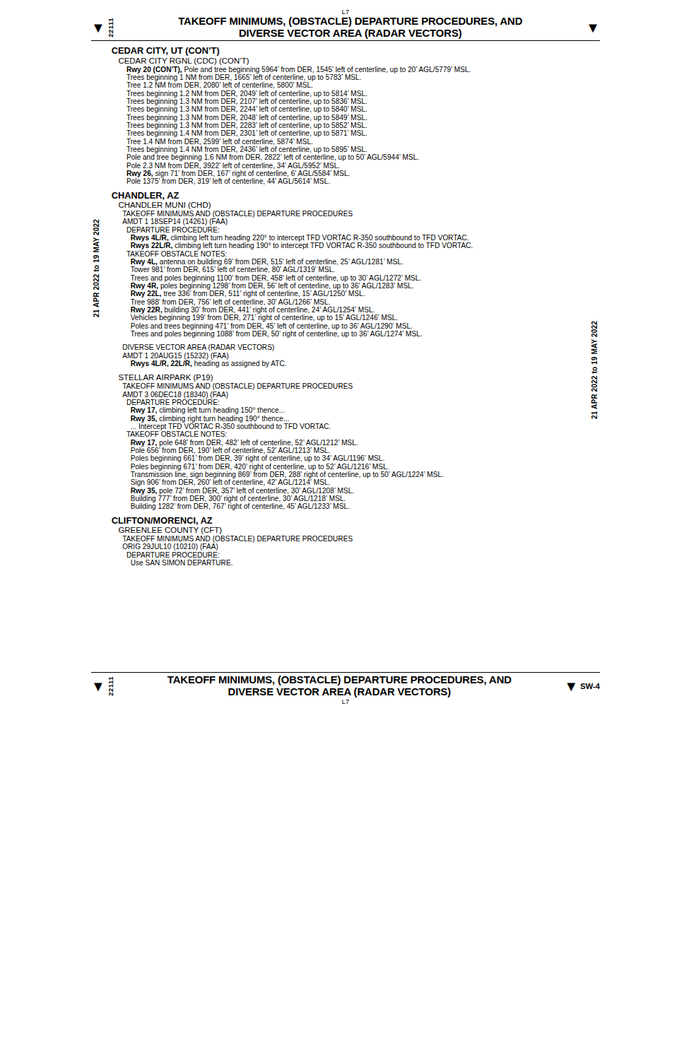L7
▼ 22111
TAKEOFF MINIMUMS, (OBSTACLE) DEPARTURE PROCEDURES, AND
DIVERSE VECTOR AREA (RADAR VECTORS)
▼
21 APR 2022 to 19 MAY 2022
21 APR 2022 to 19 MAY 2022
CEDAR CITY, UT (CON’T)
CEDAR CITY RGNL (CDC) (CON’T)
Rwy 20 (CON’T), Pole and tree beginning 5964’ from DER, 1545’ left of centerline, up to 20’ AGL/5779’ MSL.
Trees beginning 1 NM from DER, 1665’ left of centerline, up to 5783’ MSL.
Tree 1.2 NM from DER, 2080’ left of centerline, 5800’ MSL.
Trees beginning 1.2 NM from DER, 2049’ left of centerline, up to 5814’ MSL.
Trees beginning 1.3 NM from DER, 2107’ left of centerline, up to 5836’ MSL.
Trees beginning 1.3 NM from DER, 2244’ left of centerline, up to 5840’ MSL.
Trees beginning 1.3 NM from DER, 2048’ left of centerline, up to 5849’ MSL.
Trees beginning 1.3 NM from DER, 2283’ left of centerline, up to 5852’ MSL.
Trees beginning 1.4 NM from DER, 2301’ left of centerline, up to 5871’ MSL.
Tree 1.4 NM from DER, 2599’ left of centerline, 5874’ MSL.
Trees beginning 1.4 NM from DER, 2436’ left of centerline, up to 5895’ MSL.
Pole and tree beginning 1.6 NM from DER, 2822’ left of centerline, up to 50’ AGL/5944’ MSL.
Pole 2.3 NM from DER, 3922’ left of centerline, 34’ AGL/5952’ MSL.
Rwy 26, sign 71’ from DER, 167’ right of centerline, 6’ AGL/5584’ MSL.
Pole 1375’ from DER, 319’ left of centerline, 44’ AGL/5614’ MSL.
CHANDLER, AZ
CHANDLER MUNI (CHD)
TAKEOFF MINIMUMS AND (OBSTACLE) DEPARTURE PROCEDURES
AMDT 1 18SEP14 (14261) (FAA)
DEPARTURE PROCEDURE:
Rwys 4L/R, climbing left turn heading 220° to intercept TFD VORTAC R-350 southbound to TFD VORTAC.
Rwys 22L/R, climbing left turn heading 190° to intercept TFD VORTAC R-350 southbound to TFD VORTAC.
TAKEOFF OBSTACLE NOTES:
Rwy 4L, antenna on building 69’ from DER, 515’ left of centerline, 25’ AGL/1281’ MSL.
Tower 981’ from DER, 615’ left of centerline, 80’ AGL/1319’ MSL.
Trees and poles beginning 1100’ from DER, 458’ left of centerline, up to 30’ AGL/1272’ MSL.
Rwy 4R, poles beginning 1298’ from DER, 56’ left of centerline, up to 36’ AGL/1283’ MSL.
Rwy 22L, tree 336’ from DER, 511’ right of centerline, 15’ AGL/1250’ MSL.
Tree 988’ from DER, 756’ left of centerline, 30’ AGL/1266’ MSL.
Rwy 22R, building 30’ from DER, 441’ right of centerline, 24’ AGL/1254’ MSL.
Vehicles beginning 199’ from DER, 271’ right of centerline, up to 15’ AGL/1246’ MSL.
Poles and trees beginning 471’ from DER, 45’ left of centerline, up to 36’ AGL/1290’ MSL.
Trees and poles beginning 1088’ from DER, 50’ right of centerline, up to 36’ AGL/1274’ MSL.
DIVERSE VECTOR AREA (RADAR VECTORS)
AMDT 1 20AUG15 (15232) (FAA)
Rwys 4L/R, 22L/R, heading as assigned by ATC.
STELLAR AIRPARK (P19)
TAKEOFF MINIMUMS AND (OBSTACLE) DEPARTURE PROCEDURES
AMDT 3 06DEC18 (18340) (FAA)
DEPARTURE PROCEDURE:
Rwy 17, climbing left turn heading 150° thence...
Rwy 35, climbing right turn heading 190° thence...
... Intercept TFD VORTAC R-350 southbound to TFD VORTAC.
TAKEOFF OBSTACLE NOTES:
Rwy 17, pole 648’ from DER, 482’ left of centerline, 52’ AGL/1212’ MSL.
Pole 656’ from DER, 190’ left of centerline, 52’ AGL/1213’ MSL.
Poles beginning 661’ from DER, 39’ right of centerline, up to 34’ AGL/1196’ MSL.
Poles beginning 671’ from DER, 420’ right of centerline, up to 52’ AGL/1216’ MSL.
Transmission line, sign beginning 869’ from DER, 288’ right of centerline, up to 50’ AGL/1224’ MSL.
Sign 906’ from DER, 260’ left of centerline, 42’ AGL/1214’ MSL.
Rwy 35, pole 72’ from DER, 357’ left of centerline, 30’ AGL/1208’ MSL.
Building 777’ from DER, 300’ right of centerline, 30’ AGL/1218’ MSL.
Building 1282’ from DER, 767’ right of centerline, 45’ AGL/1233’ MSL.
CLIFTON/MORENCI, AZ
GREENLEE COUNTY (CFT)
TAKEOFF MINIMUMS AND (OBSTACLE) DEPARTURE PROCEDURES
ORIG 29JUL10 (10210) (FAA)
DEPARTURE PROCEDURE:
Use SAN SIMON DEPARTURE.
▼ 22111
TAKEOFF MINIMUMS, (OBSTACLE) DEPARTURE PROCEDURES, AND
DIVERSE VECTOR AREA (RADAR VECTORS)
▼ SW-4
L7